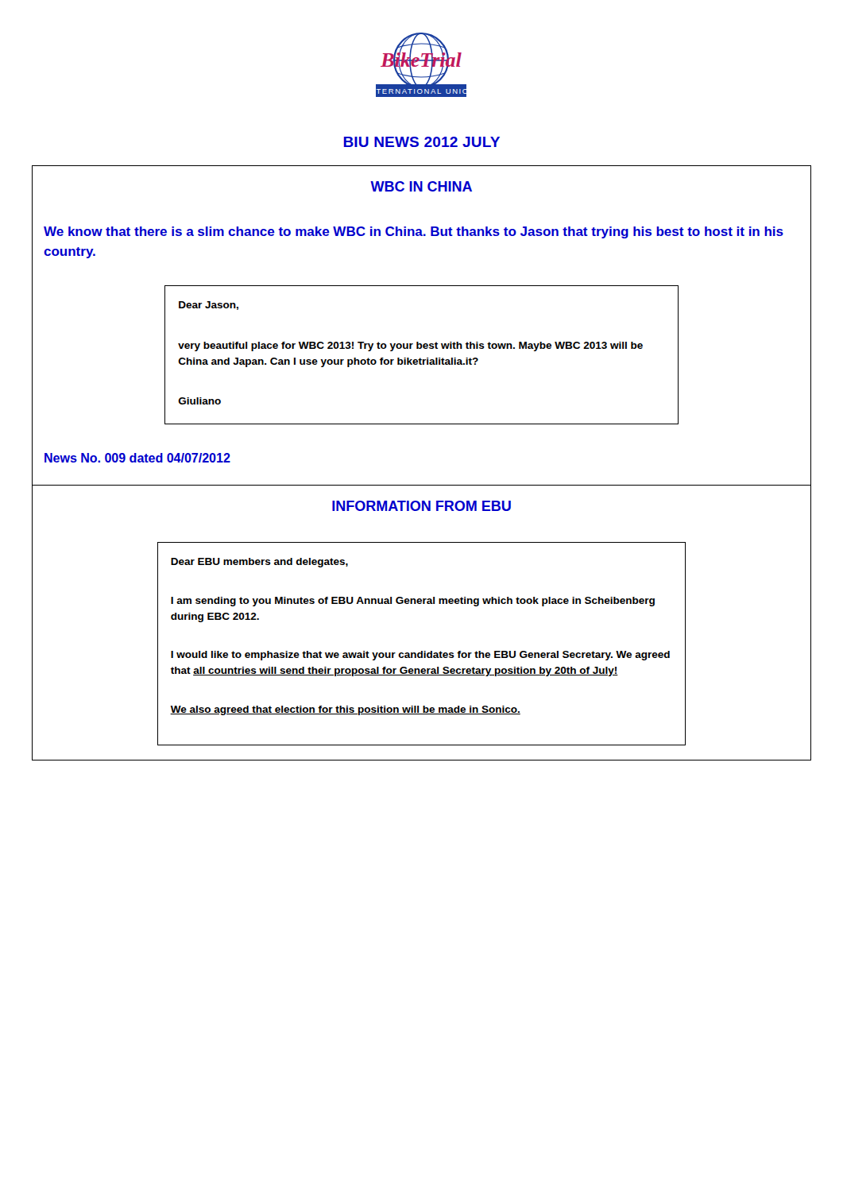BikeTrial INTERNATIONAL UNION
BIU NEWS 2012 JULY
WBC IN CHINA
We know that there is a slim chance to make WBC in China. But thanks to Jason that trying his best to host it in his country.
Dear Jason,
very beautiful place for WBC 2013! Try to your best with this town. Maybe WBC 2013 will be China and Japan. Can I use your photo for biketrialitalia.it?
Giuliano
News No. 009 dated 04/07/2012
INFORMATION FROM EBU
Dear EBU members and delegates,
I am sending to you Minutes of EBU Annual General meeting which took place in Scheibenberg during EBC 2012.
I would like to emphasize that we await your candidates for the EBU General Secretary. We agreed that all countries will send their proposal for General Secretary position by 20th of July!
We also agreed that election for this position will be made in Sonico.